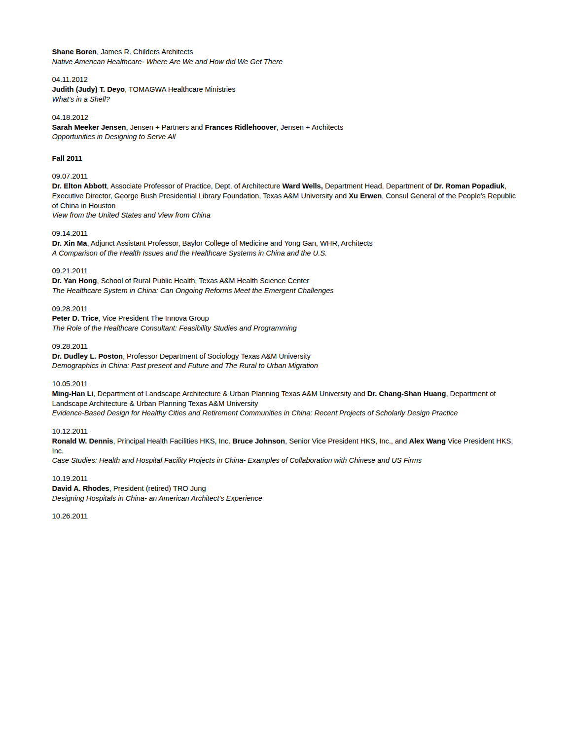Shane Boren, James R. Childers Architects
Native American Healthcare- Where Are We and How did We Get There
04.11.2012
Judith (Judy) T. Deyo, TOMAGWA Healthcare Ministries
What’s in a Shell?
04.18.2012
Sarah Meeker Jensen, Jensen + Partners and Frances Ridlehoover, Jensen + Architects
Opportunities in Designing to Serve All
Fall 2011
09.07.2011
Dr. Elton Abbott, Associate Professor of Practice, Dept. of Architecture Ward Wells, Department Head, Department of Dr. Roman Popadiuk, Executive Director, George Bush Presidential Library Foundation, Texas A&M University and Xu Erwen, Consul General of the People’s Republic of China in Houston
View from the United States and View from China
09.14.2011
Dr. Xin Ma, Adjunct Assistant Professor, Baylor College of Medicine and Yong Gan, WHR, Architects
A Comparison of the Health Issues and the Healthcare Systems in China and the U.S.
09.21.2011
Dr. Yan Hong, School of Rural Public Health, Texas A&M Health Science Center
The Healthcare System in China: Can Ongoing Reforms Meet the Emergent Challenges
09.28.2011
Peter D. Trice, Vice President The Innova Group
The Role of the Healthcare Consultant: Feasibility Studies and Programming
09.28.2011
Dr. Dudley L. Poston, Professor Department of Sociology Texas A&M University
Demographics in China: Past present and Future and The Rural to Urban Migration
10.05.2011
Ming-Han Li, Department of Landscape Architecture & Urban Planning Texas A&M University and Dr. Chang-Shan Huang, Department of Landscape Architecture & Urban Planning Texas A&M University
Evidence-Based Design for Healthy Cities and Retirement Communities in China: Recent Projects of Scholarly Design Practice
10.12.2011
Ronald W. Dennis, Principal Health Facilities HKS, Inc. Bruce Johnson, Senior Vice President HKS, Inc., and Alex Wang Vice President HKS, Inc.
Case Studies: Health and Hospital Facility Projects in China- Examples of Collaboration with Chinese and US Firms
10.19.2011
David A. Rhodes, President (retired) TRO Jung
Designing Hospitals in China- an American Architect’s Experience
10.26.2011